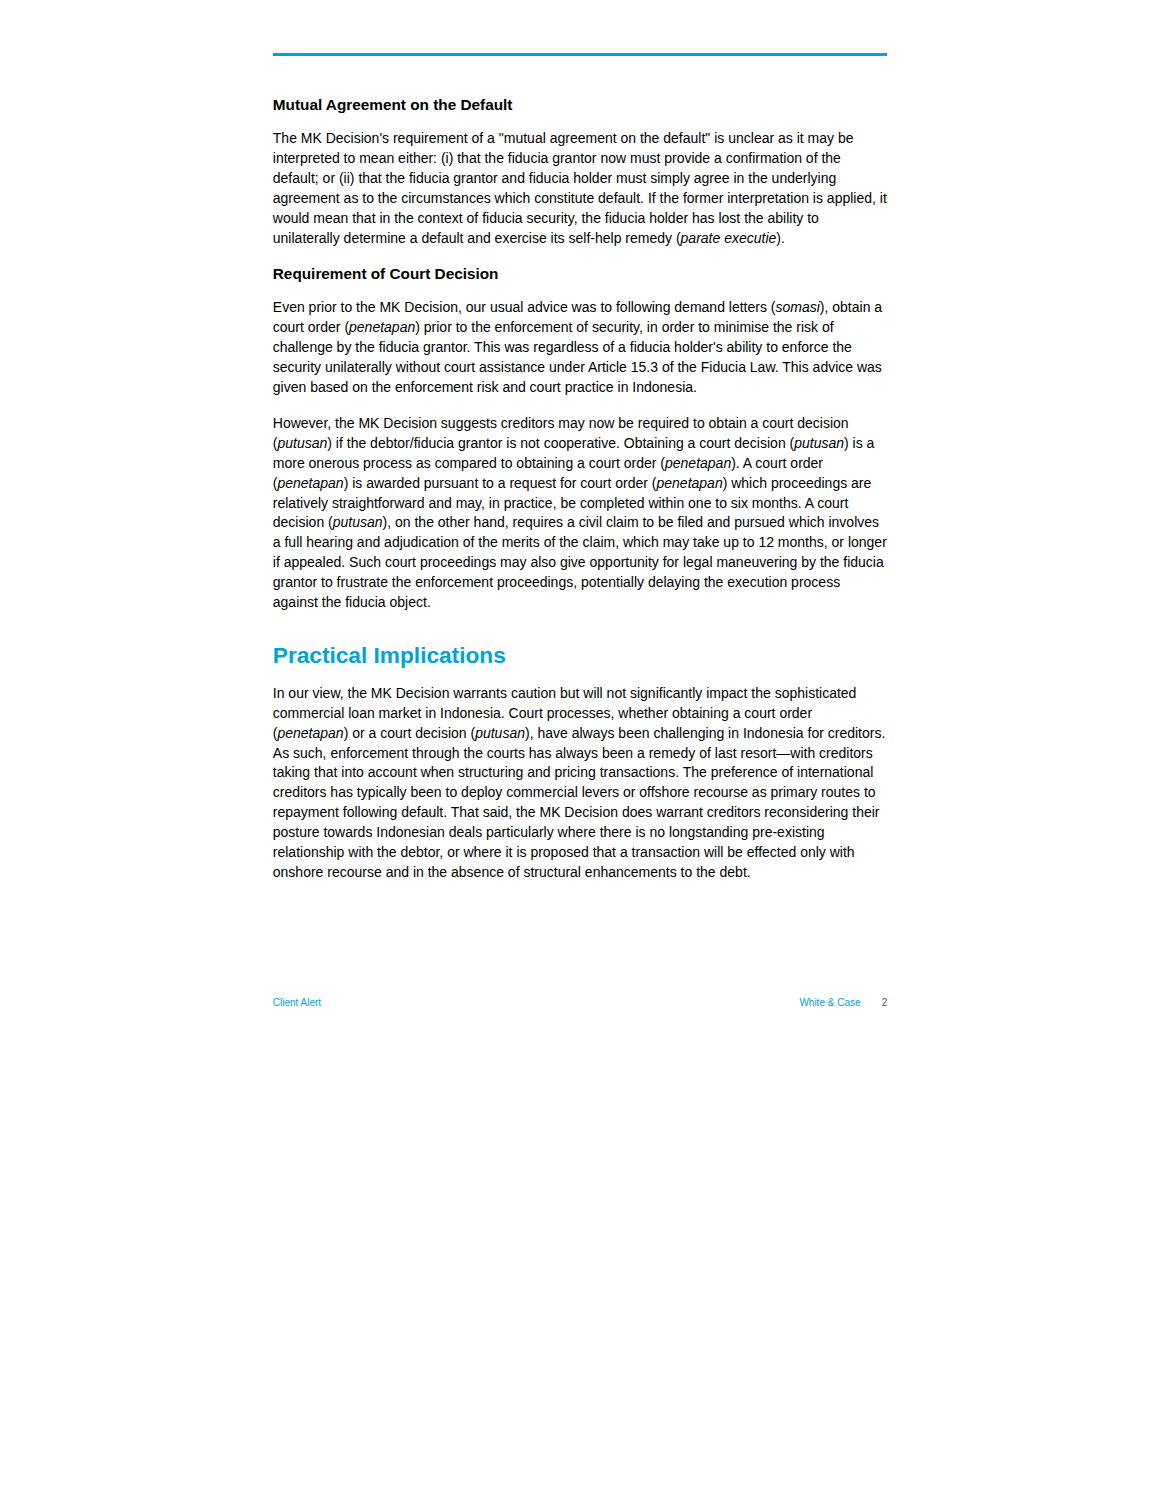Mutual Agreement on the Default
The MK Decision's requirement of a "mutual agreement on the default" is unclear as it may be interpreted to mean either: (i) that the fiducia grantor now must provide a confirmation of the default; or (ii) that the fiducia grantor and fiducia holder must simply agree in the underlying agreement as to the circumstances which constitute default. If the former interpretation is applied, it would mean that in the context of fiducia security, the fiducia holder has lost the ability to unilaterally determine a default and exercise its self-help remedy (parate executie).
Requirement of Court Decision
Even prior to the MK Decision, our usual advice was to following demand letters (somasi), obtain a court order (penetapan) prior to the enforcement of security, in order to minimise the risk of challenge by the fiducia grantor. This was regardless of a fiducia holder's ability to enforce the security unilaterally without court assistance under Article 15.3 of the Fiducia Law. This advice was given based on the enforcement risk and court practice in Indonesia.
However, the MK Decision suggests creditors may now be required to obtain a court decision (putusan) if the debtor/fiducia grantor is not cooperative. Obtaining a court decision (putusan) is a more onerous process as compared to obtaining a court order (penetapan). A court order (penetapan) is awarded pursuant to a request for court order (penetapan) which proceedings are relatively straightforward and may, in practice, be completed within one to six months. A court decision (putusan), on the other hand, requires a civil claim to be filed and pursued which involves a full hearing and adjudication of the merits of the claim, which may take up to 12 months, or longer if appealed. Such court proceedings may also give opportunity for legal maneuvering by the fiducia grantor to frustrate the enforcement proceedings, potentially delaying the execution process against the fiducia object.
Practical Implications
In our view, the MK Decision warrants caution but will not significantly impact the sophisticated commercial loan market in Indonesia. Court processes, whether obtaining a court order (penetapan) or a court decision (putusan), have always been challenging in Indonesia for creditors. As such, enforcement through the courts has always been a remedy of last resort—with creditors taking that into account when structuring and pricing transactions. The preference of international creditors has typically been to deploy commercial levers or offshore recourse as primary routes to repayment following default. That said, the MK Decision does warrant creditors reconsidering their posture towards Indonesian deals particularly where there is no longstanding pre-existing relationship with the debtor, or where it is proposed that a transaction will be effected only with onshore recourse and in the absence of structural enhancements to the debt.
Client Alert
White & Case 2